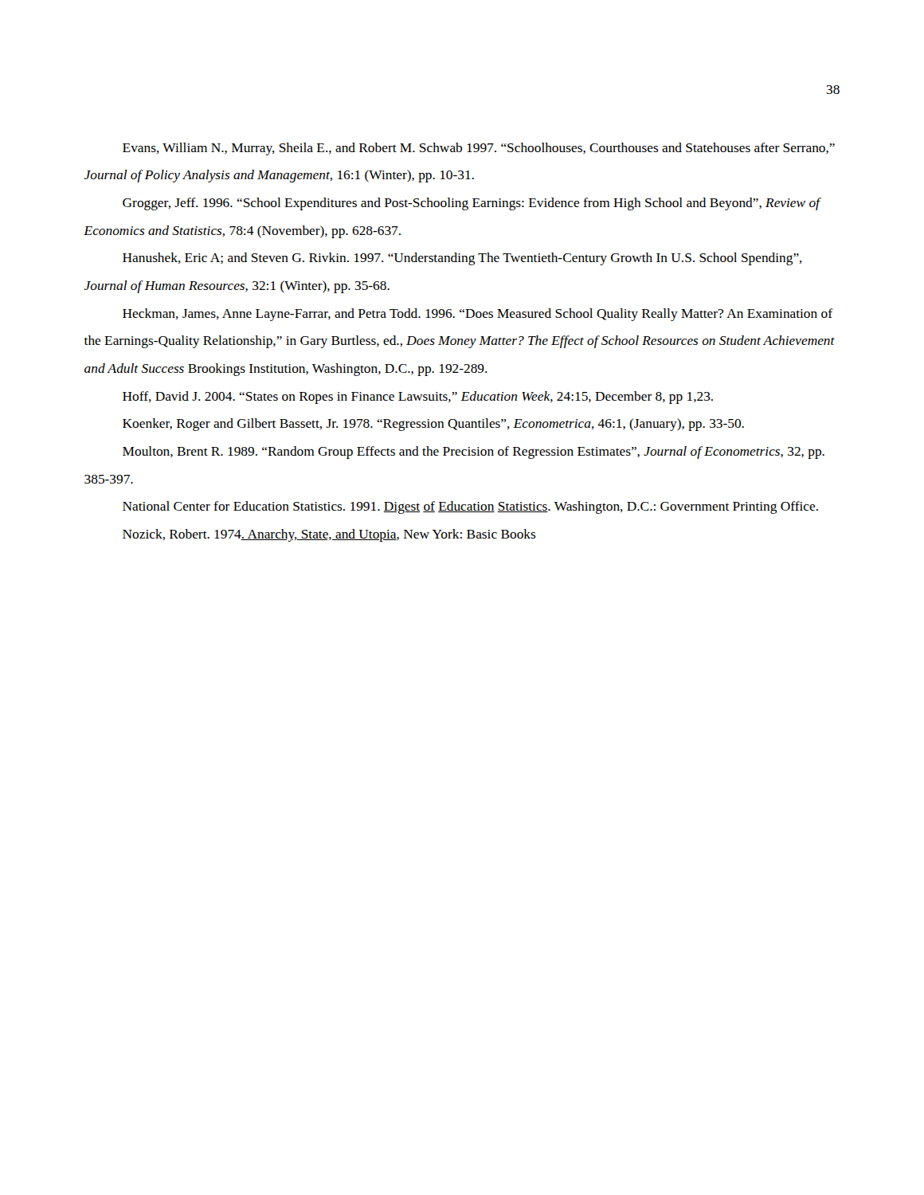38
Evans, William N., Murray, Sheila E., and Robert M. Schwab 1997. “Schoolhouses, Courthouses and Statehouses after Serrano,” Journal of Policy Analysis and Management, 16:1 (Winter), pp. 10-31.
Grogger, Jeff. 1996. “School Expenditures and Post-Schooling Earnings: Evidence from High School and Beyond”, Review of Economics and Statistics, 78:4 (November), pp. 628-637.
Hanushek, Eric A; and Steven G. Rivkin. 1997. “Understanding The Twentieth-Century Growth In U.S. School Spending”, Journal of Human Resources, 32:1 (Winter), pp. 35-68.
Heckman, James, Anne Layne-Farrar, and Petra Todd. 1996. “Does Measured School Quality Really Matter? An Examination of the Earnings-Quality Relationship,” in Gary Burtless, ed., Does Money Matter? The Effect of School Resources on Student Achievement and Adult Success Brookings Institution, Washington, D.C., pp. 192-289.
Hoff, David J. 2004. “States on Ropes in Finance Lawsuits,” Education Week, 24:15, December 8, pp 1,23.
Koenker, Roger and Gilbert Bassett, Jr. 1978. “Regression Quantiles”, Econometrica, 46:1, (January), pp. 33-50.
Moulton, Brent R. 1989. “Random Group Effects and the Precision of Regression Estimates”, Journal of Econometrics, 32, pp. 385-397.
National Center for Education Statistics. 1991. Digest of Education Statistics. Washington, D.C.: Government Printing Office.
Nozick, Robert. 1974. Anarchy, State, and Utopia, New York: Basic Books